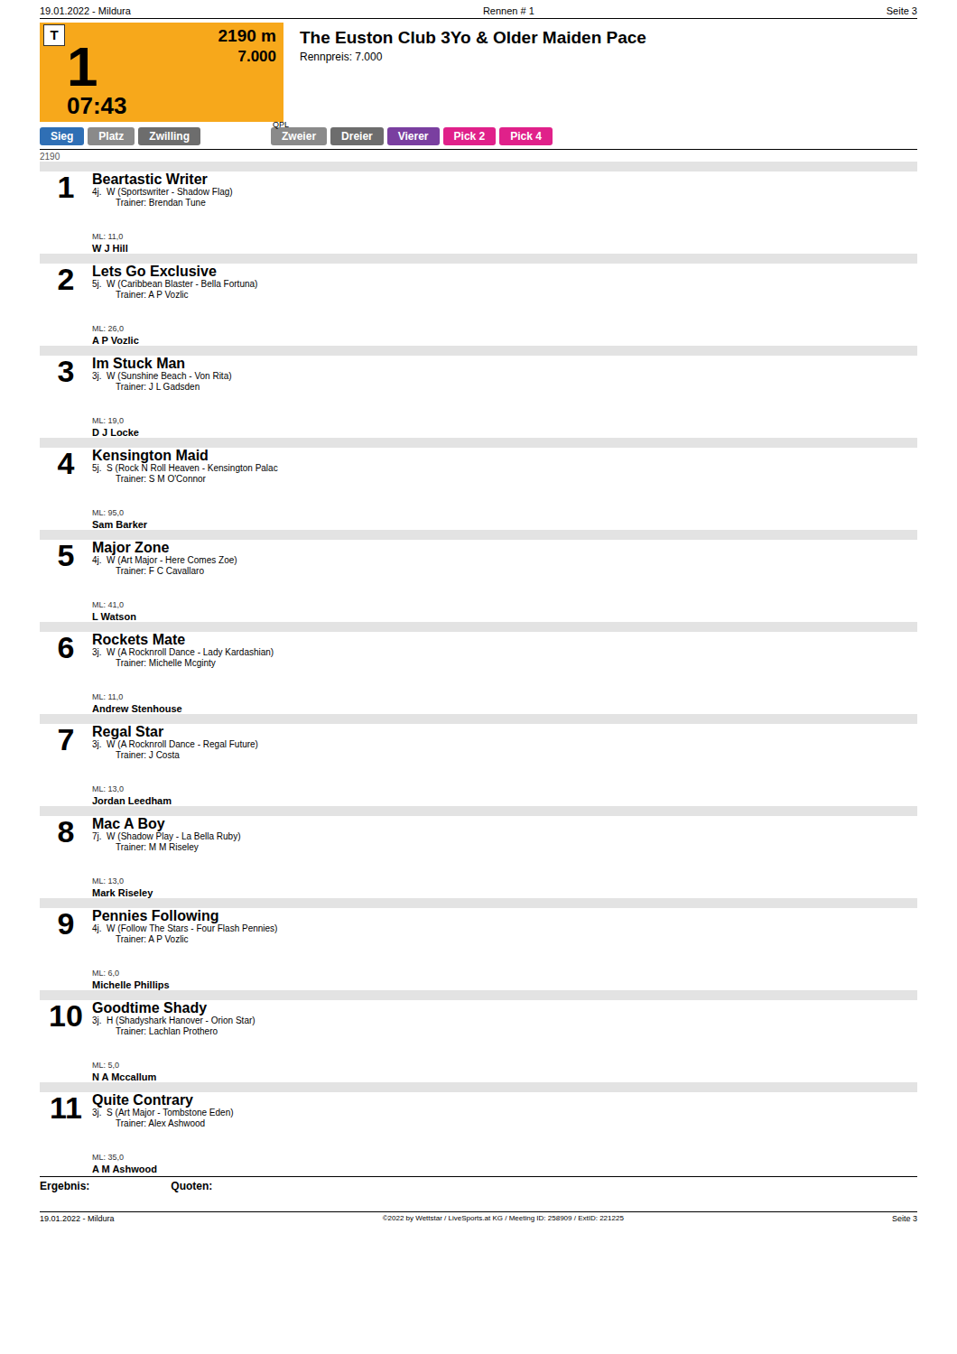19.01.2022 - Mildura
Rennen # 1
Seite 3
T
2190 m
7.000
1
07:43
The Euston Club 3Yo & Older Maiden Pace
Rennpreis: 7.000
Sieg Platz Zwilling QPL Zweier Dreier Vierer Pick 2 Pick 4
2190
| 1 | Beartastic Writer 4j. W (Sportswriter - Shadow Flag) Trainer: Brendan Tune ML: 11,0 W J Hill | |
| 2 | Lets Go Exclusive 5j. W (Caribbean Blaster - Bella Fortuna) Trainer: A P Vozlic ML: 26,0 A P Vozlic | |
| 3 | Im Stuck Man 3j. W (Sunshine Beach - Von Rita) Trainer: J L Gadsden ML: 19,0 D J Locke | |
| 4 | Kensington Maid 5j. S (Rock N Roll Heaven - Kensington Palac Trainer: S M O'Connor ML: 95,0 Sam Barker | |
| 5 | Major Zone 4j. W (Art Major - Here Comes Zoe) Trainer: F C Cavallaro ML: 41,0 L Watson | |
| 6 | Rockets Mate 3j. W (A Rocknroll Dance - Lady Kardashian) Trainer: Michelle Mcginty ML: 11,0 Andrew Stenhouse | |
| 7 | Regal Star 3j. W (A Rocknroll Dance - Regal Future) Trainer: J Costa ML: 13,0 Jordan Leedham | |
| 8 | Mac A Boy 7j. W (Shadow Play - La Bella Ruby) Trainer: M M Riseley ML: 13,0 Mark Riseley | |
| 9 | Pennies Following 4j. W (Follow The Stars - Four Flash Pennies) Trainer: A P Vozlic ML: 6,0 Michelle Phillips | |
| 10 | Goodtime Shady 3j. H (Shadyshark Hanover - Orion Star) Trainer: Lachlan Prothero ML: 5,0 N A Mccallum | |
| 11 | Quite Contrary 3j. S (Art Major - Tombstone Eden) Trainer: Alex Ashwood ML: 35,0 A M Ashwood | |
Ergebnis: Quoten:
19.01.2022 - Mildura
©2022 by Wettstar / LiveSports.at KG / Meeting ID: 258909 / ExtID: 221225
Seite 3